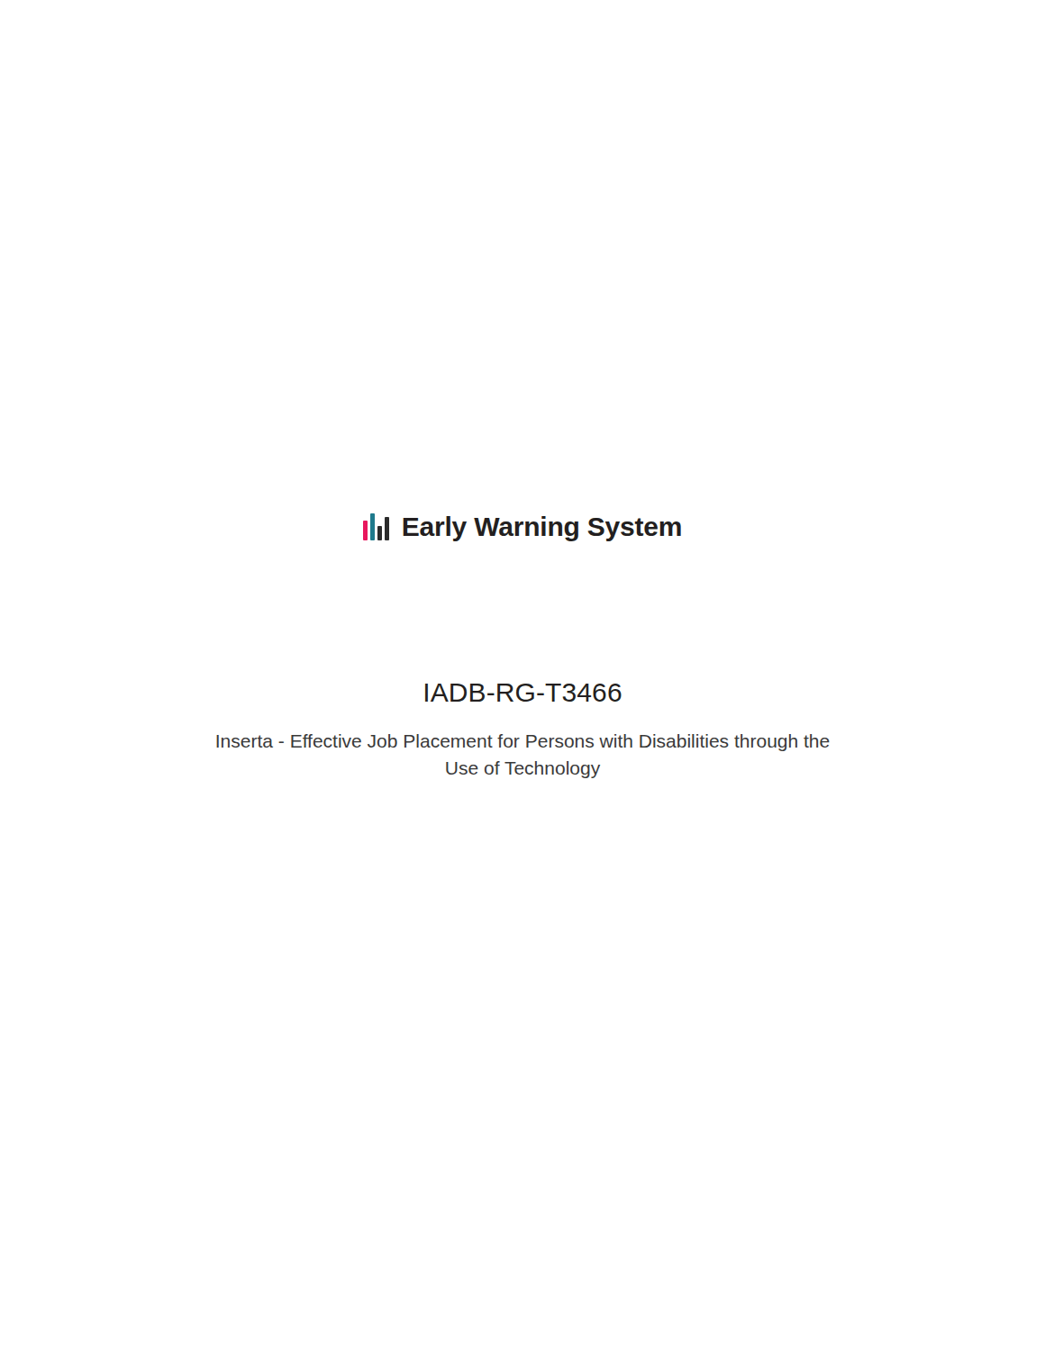Early Warning System
IADB-RG-T3466
Inserta - Effective Job Placement for Persons with Disabilities through the Use of Technology